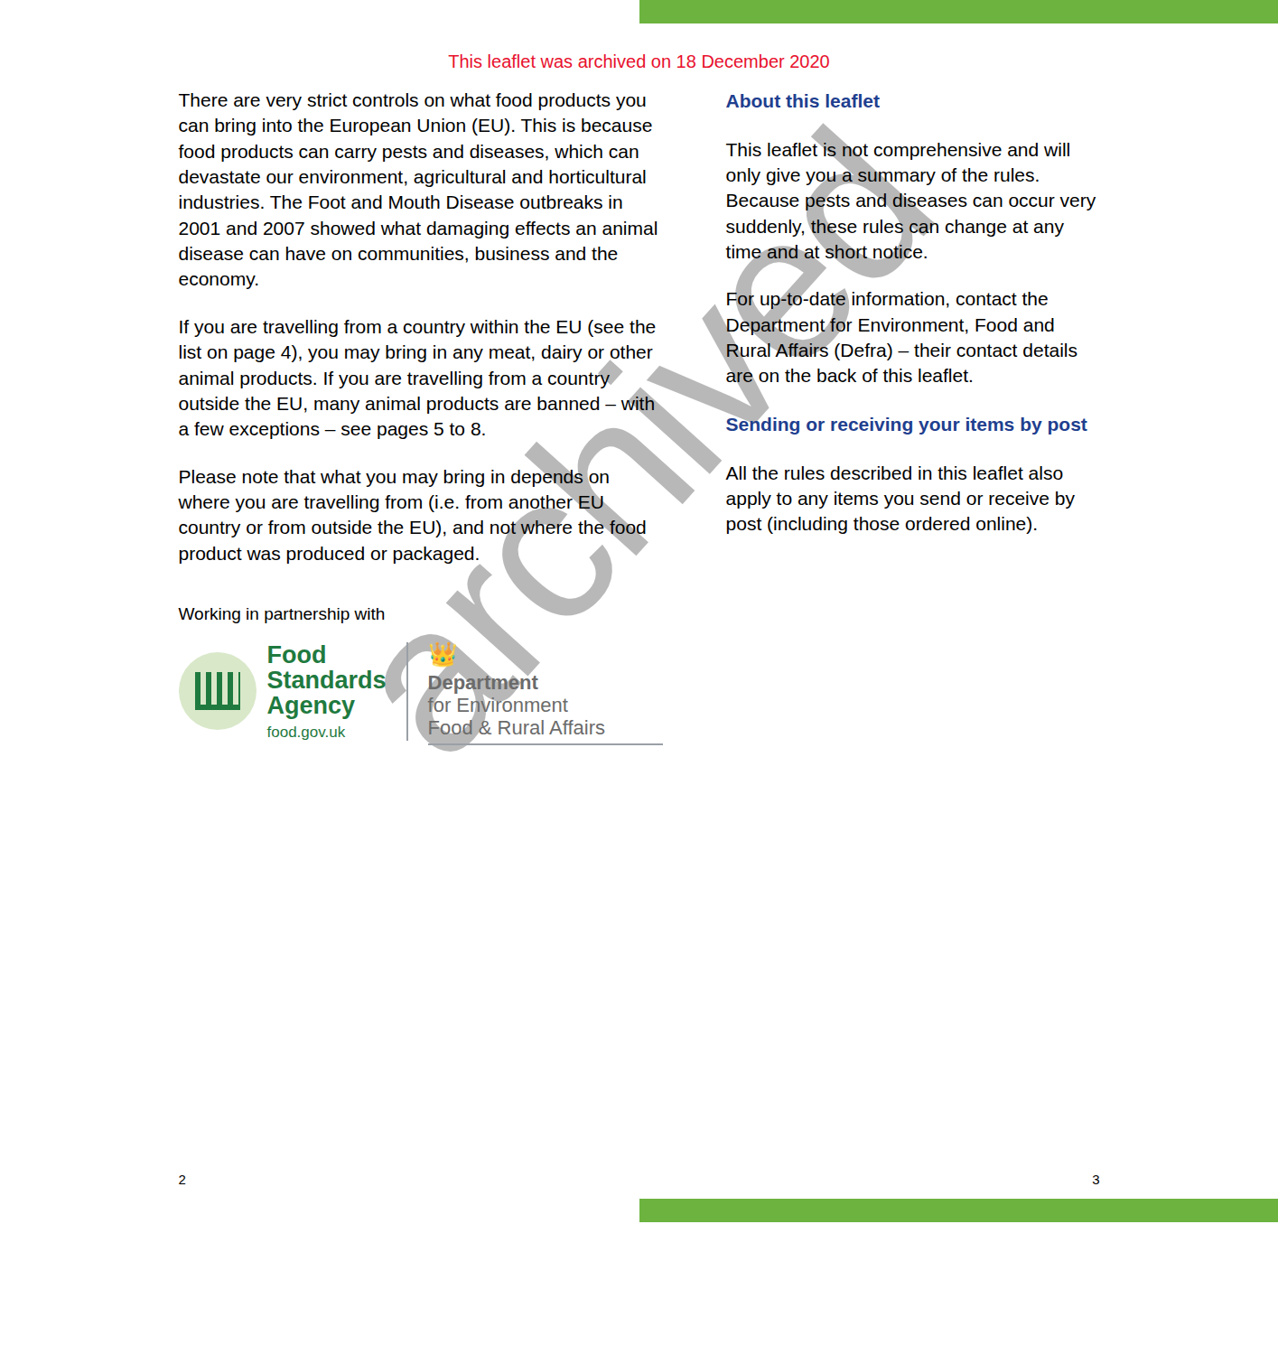This leaflet was archived on 18 December 2020
archived
There are very strict controls on what food products you can bring into the European Union (EU). This is because food products can carry pests and diseases, which can devastate our environment, agricultural and horticultural industries. The Foot and Mouth Disease outbreaks in 2001 and 2007 showed what damaging effects an animal disease can have on communities, business and the economy.
If you are travelling from a country within the EU (see the list on page 4), you may bring in any meat, dairy or other animal products. If you are travelling from a country outside the EU, many animal products are banned – with a few exceptions – see pages 5 to 8.
Please note that what you may bring in depends on where you are travelling from (i.e. from another EU country or from outside the EU), and not where the food product was produced or packaged.
Working in partnership with
Food Standards Agency food.gov.uk
👑
Department
for Environment
Food & Rural Affairs
About this leaflet
This leaflet is not comprehensive and will only give you a summary of the rules. Because pests and diseases can occur very suddenly, these rules can change at any time and at short notice.
For up-to-date information, contact the Department for Environment, Food and Rural Affairs (Defra) – their contact details are on the back of this leaflet.
Sending or receiving your items by post
All the rules described in this leaflet also apply to any items you send or receive by post (including those ordered online).
2 3